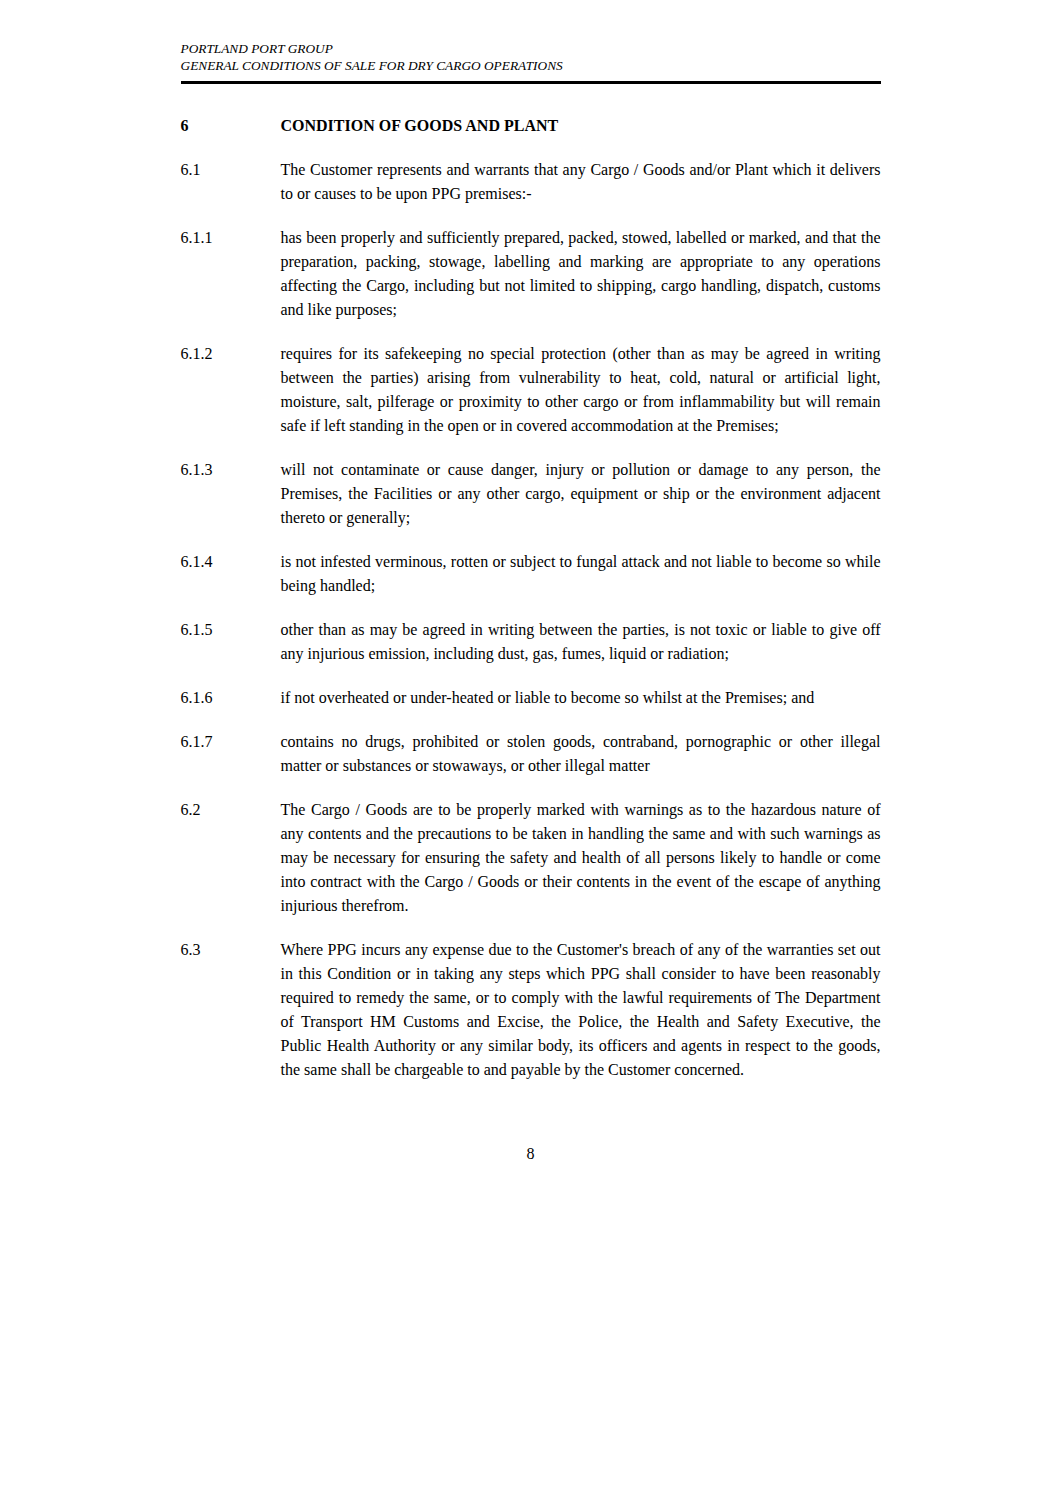PORTLAND PORT GROUP
GENERAL CONDITIONS OF SALE FOR DRY CARGO OPERATIONS
6
CONDITION OF GOODS AND PLANT
6.1
The Customer represents and warrants that any Cargo / Goods and/or Plant which it delivers to or causes to be upon PPG premises:-
6.1.1
has been properly and sufficiently prepared, packed, stowed, labelled or marked, and that the preparation, packing, stowage, labelling and marking are appropriate to any operations affecting the Cargo, including but not limited to shipping, cargo handling, dispatch, customs and like purposes;
6.1.2
requires for its safekeeping no special protection (other than as may be agreed in writing between the parties) arising from vulnerability to heat, cold, natural or artificial light, moisture, salt, pilferage or proximity to other cargo or from inflammability but will remain safe if left standing in the open or in covered accommodation at the Premises;
6.1.3
will not contaminate or cause danger, injury or pollution or damage to any person, the Premises, the Facilities or any other cargo, equipment or ship or the environment adjacent thereto or generally;
6.1.4
is not infested verminous, rotten or subject to fungal attack and not liable to become so while being handled;
6.1.5
other than as may be agreed in writing between the parties, is not toxic or liable to give off any injurious emission, including dust, gas, fumes, liquid or radiation;
6.1.6
if not overheated or under-heated or liable to become so whilst at the Premises; and
6.1.7
contains no drugs, prohibited or stolen goods, contraband, pornographic or other illegal matter or substances or stowaways, or other illegal matter
6.2
The Cargo / Goods are to be properly marked with warnings as to the hazardous nature of any contents and the precautions to be taken in handling the same and with such warnings as may be necessary for ensuring the safety and health of all persons likely to handle or come into contract with the Cargo / Goods or their contents in the event of the escape of anything injurious therefrom.
6.3
Where PPG incurs any expense due to the Customer's breach of any of the warranties set out in this Condition or in taking any steps which PPG shall consider to have been reasonably required to remedy the same, or to comply with the lawful requirements of The Department of Transport HM Customs and Excise, the Police, the Health and Safety Executive, the Public Health Authority or any similar body, its officers and agents in respect to the goods, the same shall be chargeable to and payable by the Customer concerned.
8